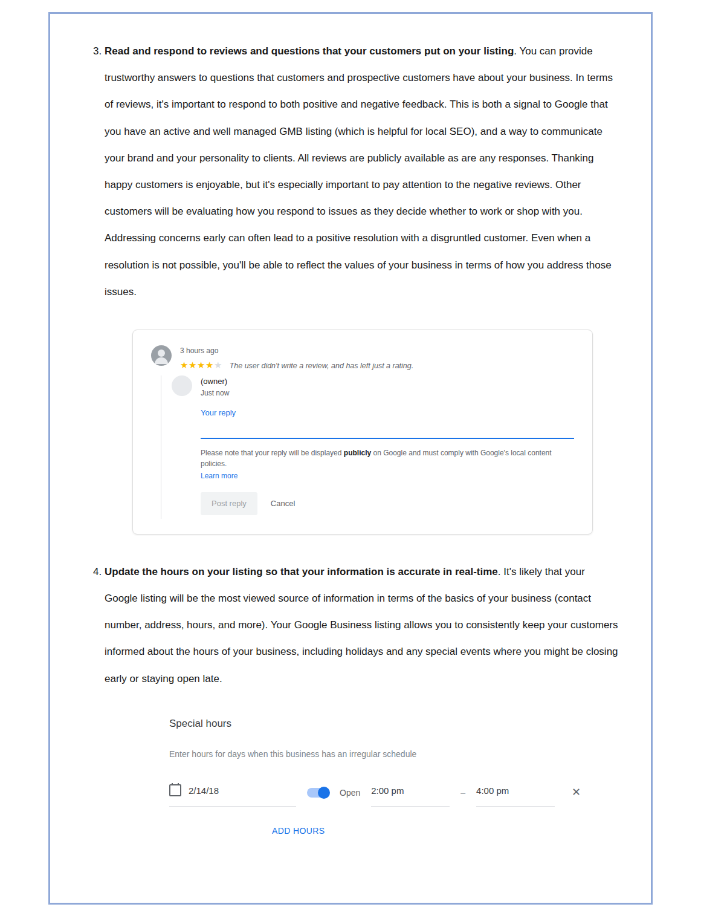Read and respond to reviews and questions that your customers put on your listing. You can provide trustworthy answers to questions that customers and prospective customers have about your business. In terms of reviews, it's important to respond to both positive and negative feedback. This is both a signal to Google that you have an active and well managed GMB listing (which is helpful for local SEO), and a way to communicate your brand and your personality to clients. All reviews are publicly available as are any responses. Thanking happy customers is enjoyable, but it's especially important to pay attention to the negative reviews. Other customers will be evaluating how you respond to issues as they decide whether to work or shop with you. Addressing concerns early can often lead to a positive resolution with a disgruntled customer. Even when a resolution is not possible, you'll be able to reflect the values of your business in terms of how you address those issues.
3 hours ago
★★★★★ The user didn't write a review, and has left just a rating.
(owner)
Just now
Your reply
Please note that your reply will be displayed publicly on Google and must comply with Google's local content policies. Learn more
Post reply Cancel
Update the hours on your listing so that your information is accurate in real-time. It's likely that your Google listing will be the most viewed source of information in terms of the basics of your business (contact number, address, hours, and more). Your Google Business listing allows you to consistently keep your customers informed about the hours of your business, including holidays and any special events where you might be closing early or staying open late.
Special hours
Enter hours for days when this business has an irregular schedule
2/14/18
Open
2:00 pm
–
4:00 pm
✕
ADD HOURS